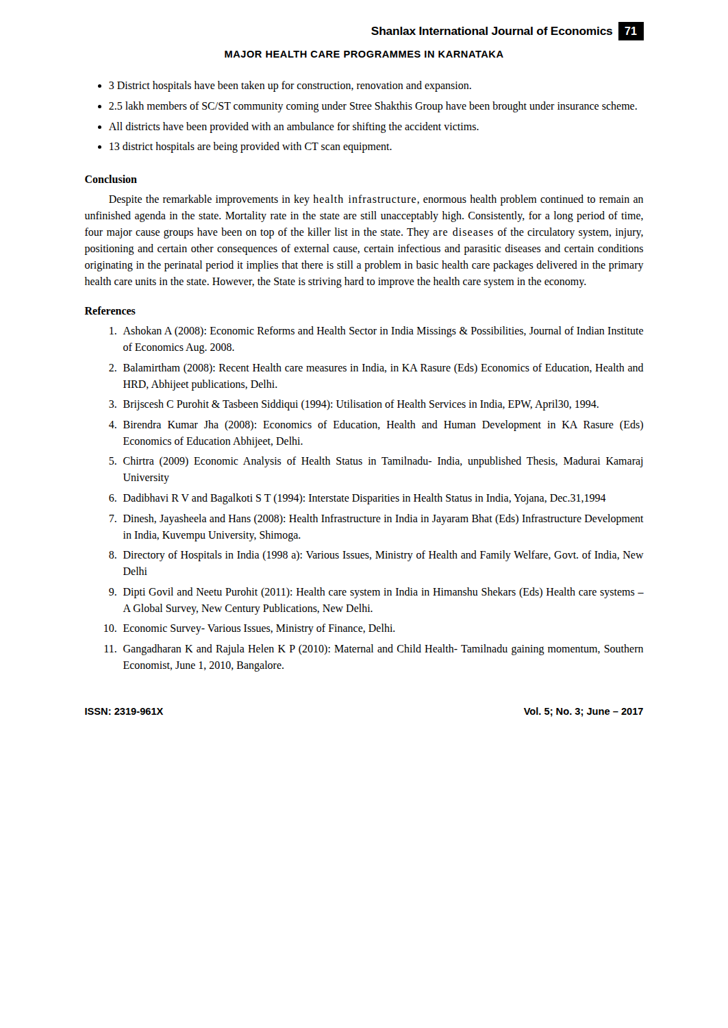Shanlax International Journal of Economics 71
MAJOR HEALTH CARE PROGRAMMES IN KARNATAKA
3 District hospitals have been taken up for construction, renovation and expansion.
2.5 lakh members of SC/ST community coming under Stree Shakthis Group have been brought under insurance scheme.
All districts have been provided with an ambulance for shifting the accident victims.
13 district hospitals are being provided with CT scan equipment.
Conclusion
Despite the remarkable improvements in key health infrastructure, enormous health problem continued to remain an unfinished agenda in the state. Mortality rate in the state are still unacceptably high. Consistently, for a long period of time, four major cause groups have been on top of the killer list in the state. They are diseases of the circulatory system, injury, positioning and certain other consequences of external cause, certain infectious and parasitic diseases and certain conditions originating in the perinatal period it implies that there is still a problem in basic health care packages delivered in the primary health care units in the state. However, the State is striving hard to improve the health care system in the economy.
References
Ashokan A (2008): Economic Reforms and Health Sector in India Missings & Possibilities, Journal of Indian Institute of Economics Aug. 2008.
Balamirtham (2008): Recent Health care measures in India, in KA Rasure (Eds) Economics of Education, Health and HRD, Abhijeet publications, Delhi.
Brijscesh C Purohit & Tasbeen Siddiqui (1994): Utilisation of Health Services in India, EPW, April30, 1994.
Birendra Kumar Jha (2008): Economics of Education, Health and Human Development in KA Rasure (Eds) Economics of Education Abhijeet, Delhi.
Chirtra (2009) Economic Analysis of Health Status in Tamilnadu- India, unpublished Thesis, Madurai Kamaraj University
Dadibhavi R V and Bagalkoti S T (1994): Interstate Disparities in Health Status in India, Yojana, Dec.31,1994
Dinesh, Jayasheela and Hans (2008): Health Infrastructure in India in Jayaram Bhat (Eds) Infrastructure Development in India, Kuvempu University, Shimoga.
Directory of Hospitals in India (1998 a): Various Issues, Ministry of Health and Family Welfare, Govt. of India, New Delhi
Dipti Govil and Neetu Purohit (2011): Health care system in India in Himanshu Shekars (Eds) Health care systems – A Global Survey, New Century Publications, New Delhi.
Economic Survey- Various Issues, Ministry of Finance, Delhi.
Gangadharan K and Rajula Helen K P (2010): Maternal and Child Health- Tamilnadu gaining momentum, Southern Economist, June 1, 2010, Bangalore.
ISSN: 2319-961X Vol. 5; No. 3; June – 2017